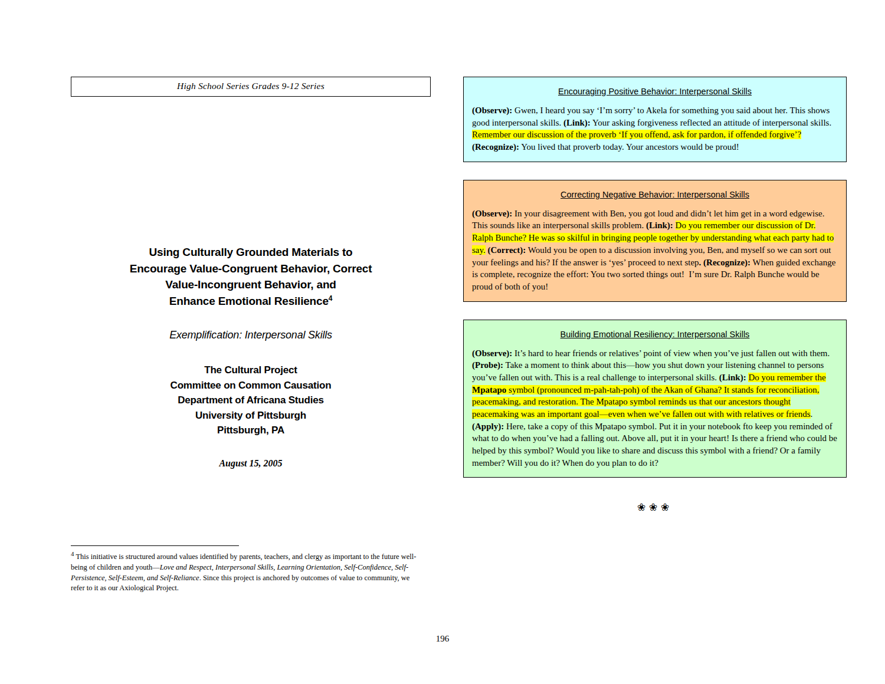High School Series Grades 9-12 Series
Using Culturally Grounded Materials to
Encourage Value-Congruent Behavior, Correct
Value-Incongruent Behavior, and
Enhance Emotional Resilience4
Exemplification: Interpersonal Skills
The Cultural Project
Committee on Common Causation
Department of Africana Studies
University of Pittsburgh
Pittsburgh, PA
August 15, 2005
4 This initiative is structured around values identified by parents, teachers, and clergy as important to the future well-being of children and youth—Love and Respect, Interpersonal Skills, Learning Orientation, Self-Confidence, Self-Persistence, Self-Esteem, and Self-Reliance. Since this project is anchored by outcomes of value to community, we refer to it as our Axiological Project.
Encouraging Positive Behavior: Interpersonal Skills
(Observe): Gwen, I heard you say ‘I’m sorry’ to Akela for something you said about her. This shows good interpersonal skills. (Link): Your asking forgiveness reflected an attitude of interpersonal skills. Remember our discussion of the proverb ‘If you offend, ask for pardon, if offended forgive’? (Recognize): You lived that proverb today. Your ancestors would be proud!
Correcting Negative Behavior: Interpersonal Skills
(Observe): In your disagreement with Ben, you got loud and didn’t let him get in a word edgewise. This sounds like an interpersonal skills problem. (Link): Do you remember our discussion of Dr. Ralph Bunche? He was so skilful in bringing people together by understanding what each party had to say. (Correct): Would you be open to a discussion involving you, Ben, and myself so we can sort out your feelings and his? If the answer is ‘yes’ proceed to next step. (Recognize): When guided exchange is complete, recognize the effort: You two sorted things out! I’m sure Dr. Ralph Bunche would be proud of both of you!
Building Emotional Resiliency: Interpersonal Skills
(Observe): It’s hard to hear friends or relatives’ point of view when you’ve just fallen out with them. (Probe): Take a moment to think about this—how you shut down your listening channel to persons you’ve fallen out with. This is a real challenge to interpersonal skills. (Link): Do you remember the Mpatapo symbol (pronounced m-pah-tah-poh) of the Akan of Ghana? It stands for reconciliation, peacemaking, and restoration. The Mpatapo symbol reminds us that our ancestors thought peacemaking was an important goal—even when we’ve fallen out with with relatives or friends. (Apply): Here, take a copy of this Mpatapo symbol. Put it in your notebook fto keep you reminded of what to do when you’ve had a falling out. Above all, put it in your heart! Is there a friend who could be helped by this symbol? Would you like to share and discuss this symbol with a friend? Or a family member? Will you do it? When do you plan to do it?
❀❀❀
196